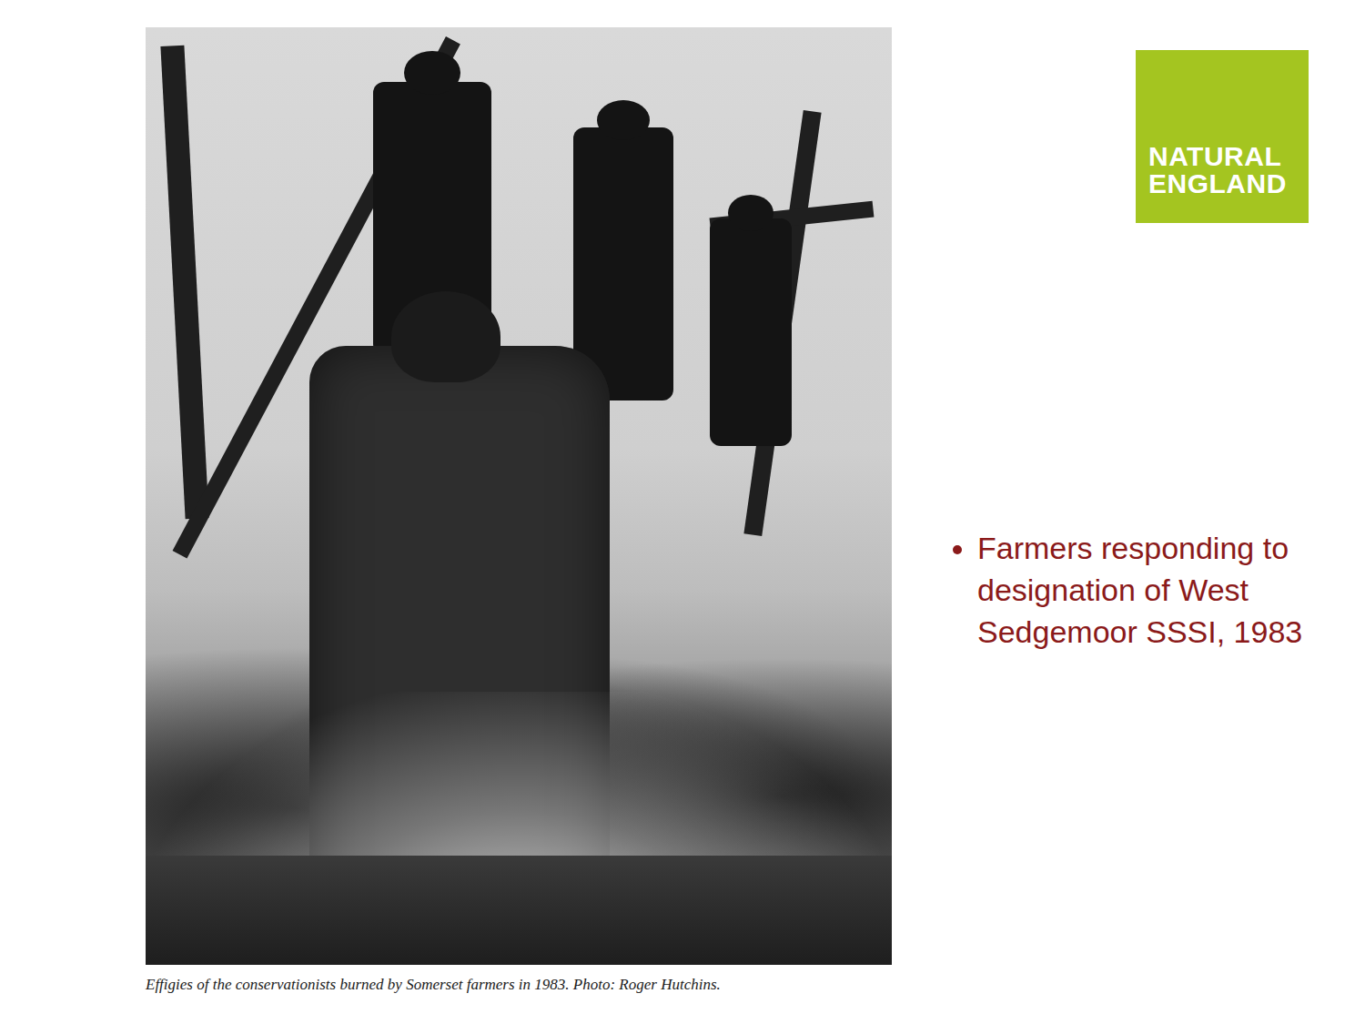Natural
England
Effigies of the conservationists burned by Somerset farmers in 1983. Photo: Roger Hutchins.
Farmers responding to designation of West Sedgemoor SSSI, 1983